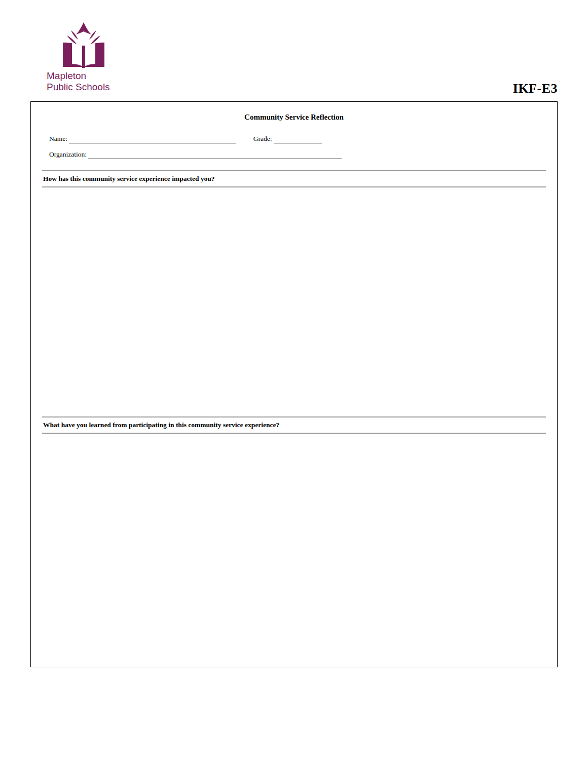MapletonPublic Schools
IKF-E3
Community Service Reflection
Name: Grade:
Organization:
How has this community service experience impacted you?
What have you learned from participating in this community service experience?